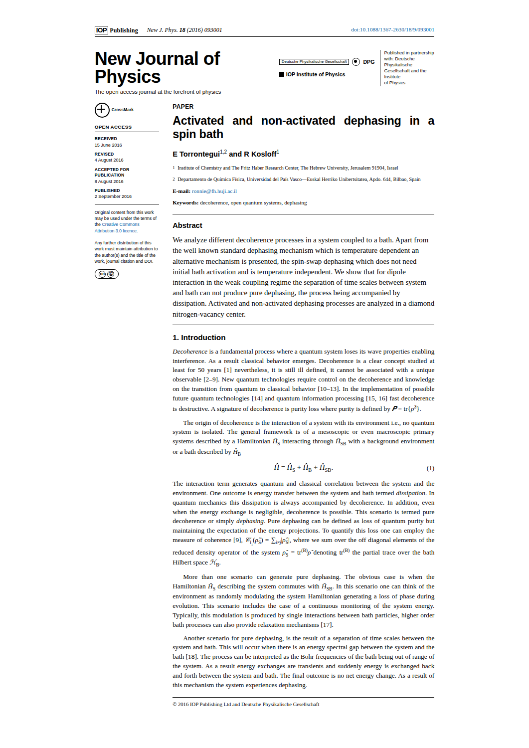IOPPublishing
New J. Phys. 18 (2016) 093001
doi:10.1088/1367-2630/18/9/093001
New Journal of Physics
The open access journal at the forefront of physics
Deutsche Physikalische Gesellschaft DPG
IOP Institute of Physics
Published in partnership
with: Deutsche Physikalische
Gesellschaft and the Institute
of Physics
CrossMark
OPEN ACCESS
RECEIVED
15 June 2016
REVISED
4 August 2016
ACCEPTED FOR PUBLICATION
8 August 2016
PUBLISHED
2 September 2016
Original content from this work may be used under the terms of the Creative Commons Attribution 3.0 licence.
Any further distribution of this work must maintain attribution to the author(s) and the title of the work, journal citation and DOI.
ccⒸ
PAPER
Activated and non-activated dephasing in a spin bath
E Torrontegui1,2 and R Kosloff1
1 Institute of Chemistry and The Fritz Haber Research Center, The Hebrew University, Jerusalem 91904, Israel
2 Departamento de Química Física, Universidad del País Vasco—Euskal Herriko Unibertsitatea, Apdo. 644, Bilbao, Spain
E-mail: ronnie@fh.huji.ac.il
Keywords: decoherence, open quantum systems, dephasing
Abstract
We analyze different decoherence processes in a system coupled to a bath. Apart from the well known standard dephasing mechanism which is temperature dependent an alternative mechanism is presented, the spin-swap dephasing which does not need initial bath activation and is temperature independent. We show that for dipole interaction in the weak coupling regime the separation of time scales between system and bath can not produce pure dephasing, the process being accompanied by dissipation. Activated and non-activated dephasing processes are analyzed in a diamond nitrogen-vacancy center.
1. Introduction
Decoherence is a fundamental process where a quantum system loses its wave properties enabling interference. As a result classical behavior emerges. Decoherence is a clear concept studied at least for 50 years [1] nevertheless, it is still ill defined, it cannot be associated with a unique observable [2–9]. New quantum technologies require control on the decoherence and knowledge on the transition from quantum to classical behavior [10–13]. In the implementation of possible future quantum technologies [14] and quantum information processing [15, 16] fast decoherence is destructive. A signature of decoherence is purity loss where purity is defined by 𝑷 = tr{ρ̂2}.
The origin of decoherence is the interaction of a system with its environment i.e., no quantum system is isolated. The general framework is of a mesoscopic or even macroscopic primary systems described by a Hamiltonian ĤS interacting through ĤSB with a background environment or a bath described by ĤB
Ĥ = ĤS + ĤB + ĤSB. (1)
The interaction term generates quantum and classical correlation between the system and the environment. One outcome is energy transfer between the system and bath termed dissipation. In quantum mechanics this dissipation is always accompanied by decoherence. In addition, even when the energy exchange is negligible, decoherence is possible. This scenario is termed pure decoherence or simply dephasing. Pure dephasing can be defined as loss of quantum purity but maintaining the expectation of the energy projections. To quantify this loss one can employ the measure of coherence [9], 𝒞l1(ρ̂S) = ∑i≠j|ρ̂S|, where we sum over the off diagonal elements of the reduced density operator of the system ρ̂S = tr(B)ρ̂ denoting tr(B) the partial trace over the bath Hilbert space ℋB.
More than one scenario can generate pure dephasing. The obvious case is when the Hamiltonian ĤS describing the system commutes with ĤSB. In this scenario one can think of the environment as randomly modulating the system Hamiltonian generating a loss of phase during evolution. This scenario includes the case of a continuous monitoring of the system energy. Typically, this modulation is produced by single interactions between bath particles, higher order bath processes can also provide relaxation mechanisms [17].
Another scenario for pure dephasing, is the result of a separation of time scales between the system and bath. This will occur when there is an energy spectral gap between the system and the bath [18]. The process can be interpreted as the Bohr frequencies of the bath being out of range of the system. As a result energy exchanges are transients and suddenly energy is exchanged back and forth between the system and bath. The final outcome is no net energy change. As a result of this mechanism the system experiences dephasing.
© 2016 IOP Publishing Ltd and Deutsche Physikalische Gesellschaft